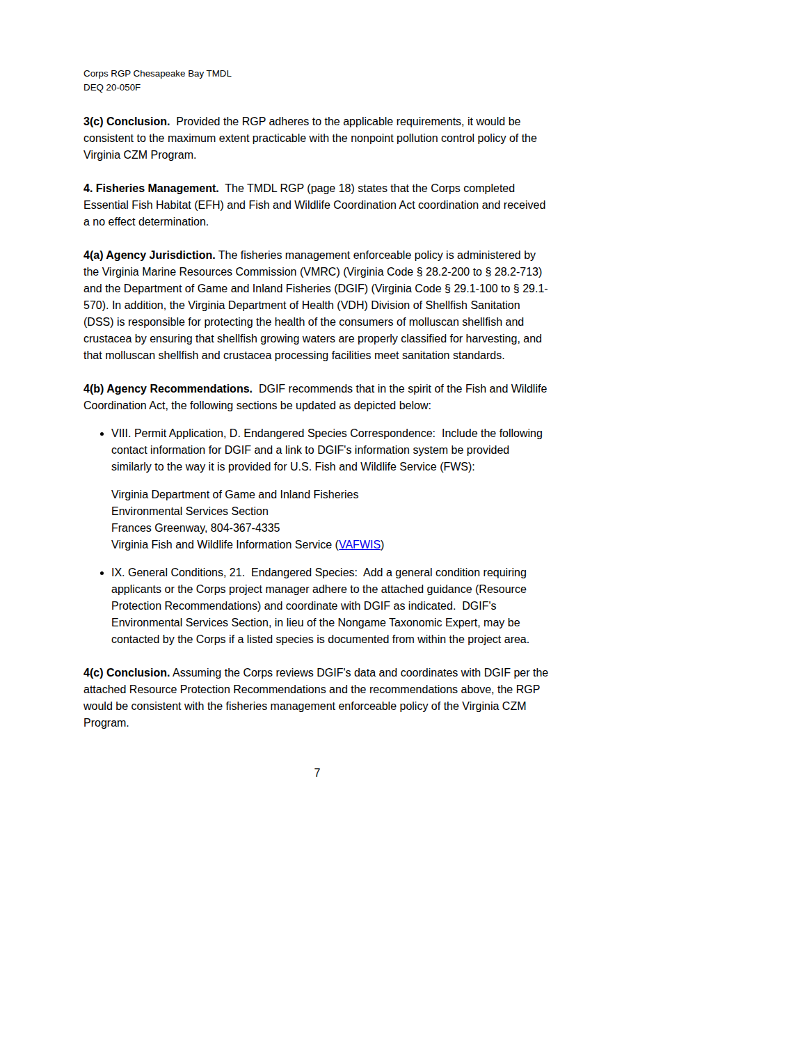Corps RGP Chesapeake Bay TMDL
DEQ 20-050F
3(c) Conclusion. Provided the RGP adheres to the applicable requirements, it would be consistent to the maximum extent practicable with the nonpoint pollution control policy of the Virginia CZM Program.
4. Fisheries Management. The TMDL RGP (page 18) states that the Corps completed Essential Fish Habitat (EFH) and Fish and Wildlife Coordination Act coordination and received a no effect determination.
4(a) Agency Jurisdiction. The fisheries management enforceable policy is administered by the Virginia Marine Resources Commission (VMRC) (Virginia Code § 28.2-200 to § 28.2-713) and the Department of Game and Inland Fisheries (DGIF) (Virginia Code § 29.1-100 to § 29.1-570). In addition, the Virginia Department of Health (VDH) Division of Shellfish Sanitation (DSS) is responsible for protecting the health of the consumers of molluscan shellfish and crustacea by ensuring that shellfish growing waters are properly classified for harvesting, and that molluscan shellfish and crustacea processing facilities meet sanitation standards.
4(b) Agency Recommendations. DGIF recommends that in the spirit of the Fish and Wildlife Coordination Act, the following sections be updated as depicted below:
VIII. Permit Application, D. Endangered Species Correspondence: Include the following contact information for DGIF and a link to DGIF's information system be provided similarly to the way it is provided for U.S. Fish and Wildlife Service (FWS):
Virginia Department of Game and Inland Fisheries
Environmental Services Section
Frances Greenway, 804-367-4335
Virginia Fish and Wildlife Information Service (VAFWIS)
IX. General Conditions, 21. Endangered Species: Add a general condition requiring applicants or the Corps project manager adhere to the attached guidance (Resource Protection Recommendations) and coordinate with DGIF as indicated. DGIF's Environmental Services Section, in lieu of the Nongame Taxonomic Expert, may be contacted by the Corps if a listed species is documented from within the project area.
4(c) Conclusion. Assuming the Corps reviews DGIF's data and coordinates with DGIF per the attached Resource Protection Recommendations and the recommendations above, the RGP would be consistent with the fisheries management enforceable policy of the Virginia CZM Program.
7